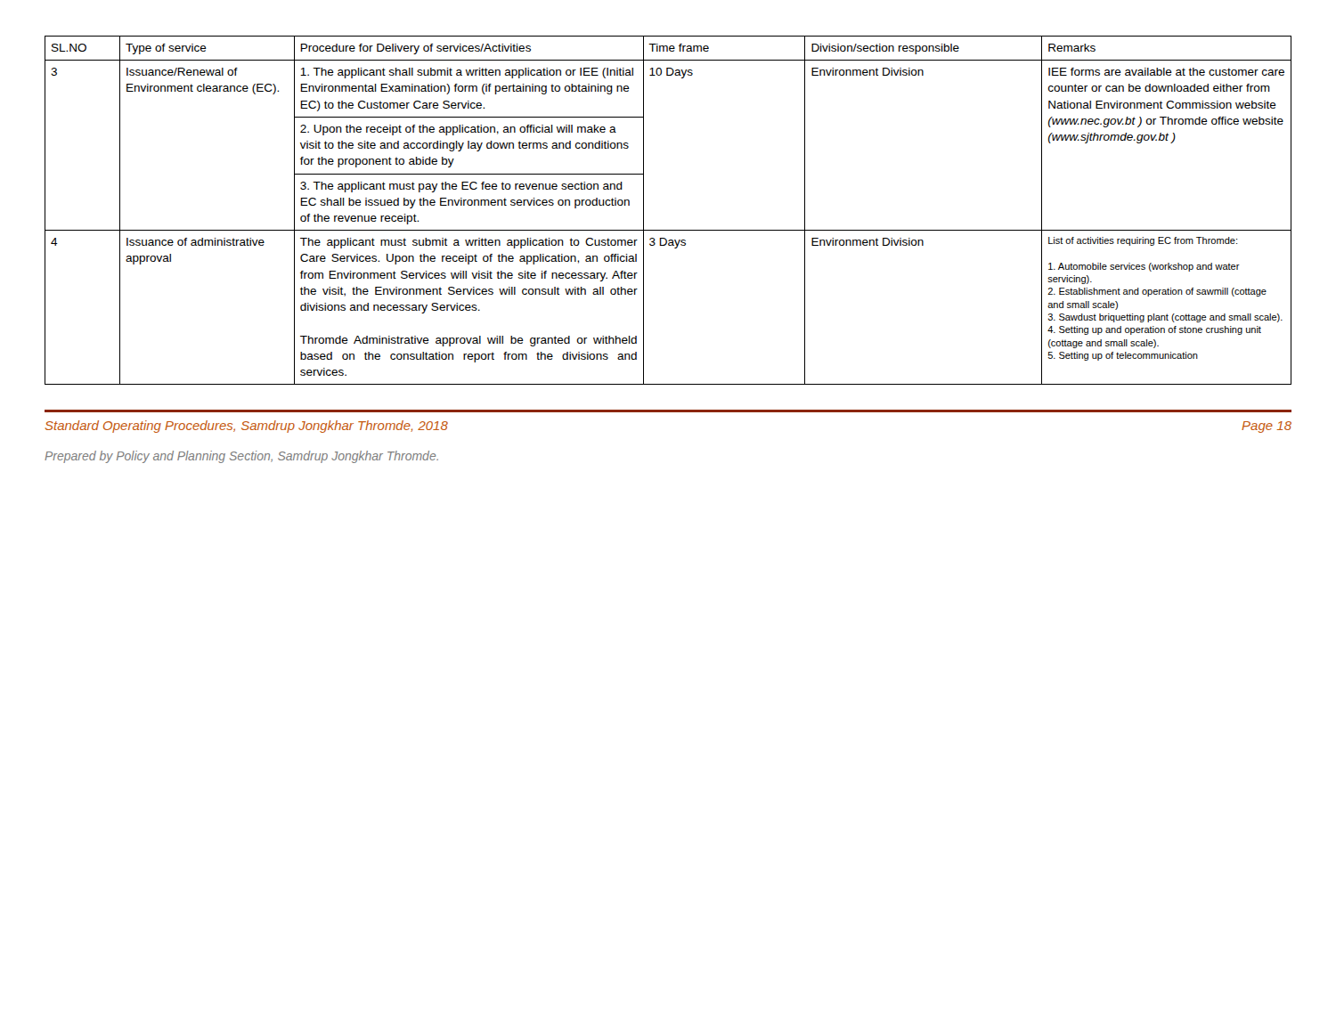| SL.NO | Type of service | Procedure for Delivery of services/Activities | Time frame | Division/section responsible | Remarks |
| --- | --- | --- | --- | --- | --- |
| 3 | Issuance/Renewal of Environment clearance (EC). | / 1. The applicant shall submit a written application or IEE (Initial Environmental Examination) form (if pertaining to obtaining ne EC) to the Customer Care Service. / / 2. Upon the receipt of the application, an official will make a visit to the site and accordingly lay down terms and conditions for the proponent to abide by / / 3. The applicant must pay the EC fee to revenue section and EC shall be issued by the Environment services on production of the revenue receipt. / | 10 Days | Environment Division | IEE forms are available at the customer care counter or can be downloaded either from National Environment Commission website (www.nec.gov.bt ) or Thromde office website (www.sjthromde.gov.bt ) |
| 4 | Issuance of administrative approval | The applicant must submit a written application to Customer Care Services. Upon the receipt of the application, an official from Environment Services will visit the site if necessary. After the visit, the Environment Services will consult with all other divisions and necessary Services. Thromde Administrative approval will be granted or withheld based on the consultation report from the divisions and services. | 3 Days | Environment Division | List of activities requiring EC from Thromde: 1. Automobile services (workshop and water servicing). 2. Establishment and operation of sawmill (cottage and small scale) 3. Sawdust briquetting plant (cottage and small scale). 4. Setting up and operation of stone crushing unit (cottage and small scale). 5. Setting up of telecommunication |
Standard Operating Procedures, Samdrup Jongkhar Thromde, 2018
Page 18
Prepared by Policy and Planning Section, Samdrup Jongkhar Thromde.